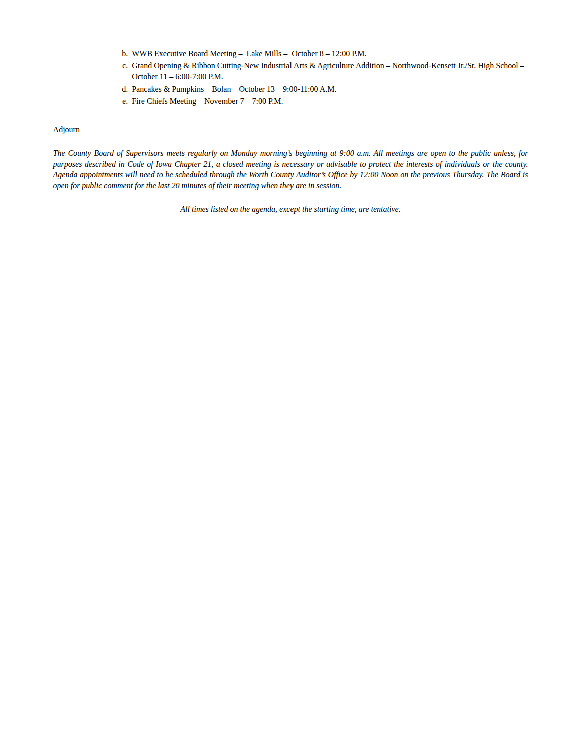WWB Executive Board Meeting – Lake Mills – October 8 – 12:00 P.M.
Grand Opening & Ribbon Cutting-New Industrial Arts & Agriculture Addition – Northwood-Kensett Jr./Sr. High School – October 11 – 6:00-7:00 P.M.
Pancakes & Pumpkins – Bolan – October 13 – 9:00-11:00 A.M.
Fire Chiefs Meeting – November 7 – 7:00 P.M.
Adjourn
The County Board of Supervisors meets regularly on Monday morning’s beginning at 9:00 a.m. All meetings are open to the public unless, for purposes described in Code of Iowa Chapter 21, a closed meeting is necessary or advisable to protect the interests of individuals or the county. Agenda appointments will need to be scheduled through the Worth County Auditor’s Office by 12:00 Noon on the previous Thursday. The Board is open for public comment for the last 20 minutes of their meeting when they are in session.
All times listed on the agenda, except the starting time, are tentative.